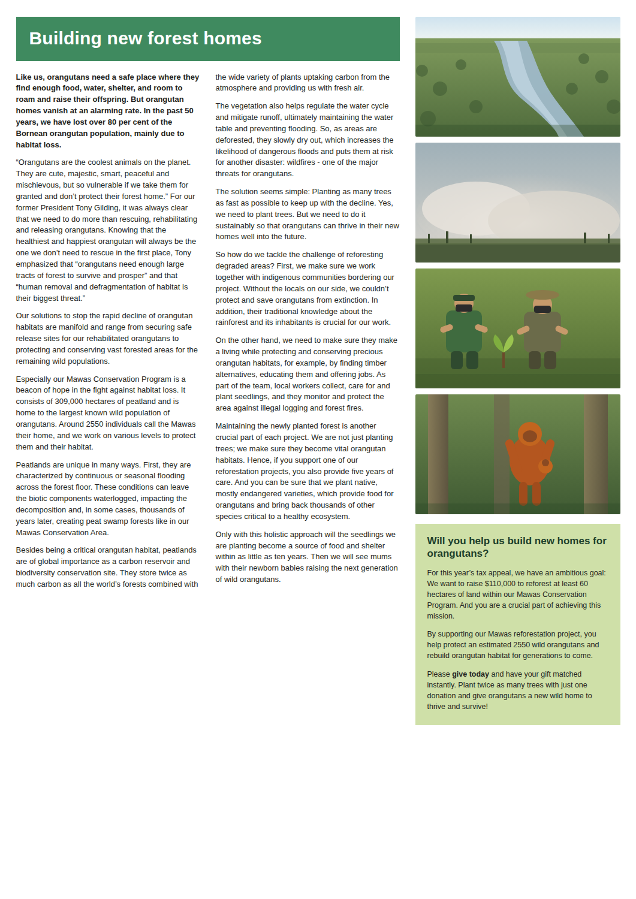Building new forest homes
Like us, orangutans need a safe place where they find enough food, water, shelter, and room to roam and raise their offspring. But orangutan homes vanish at an alarming rate. In the past 50 years, we have lost over 80 per cent of the Bornean orangutan population, mainly due to habitat loss.
“Orangutans are the coolest animals on the planet. They are cute, majestic, smart, peaceful and mischievous, but so vulnerable if we take them for granted and don’t protect their forest home.” For our former President Tony Gilding, it was always clear that we need to do more than rescuing, rehabilitating and releasing orangutans. Knowing that the healthiest and happiest orangutan will always be the one we don’t need to rescue in the first place, Tony emphasized that “orangutans need enough large tracts of forest to survive and prosper” and that “human removal and defragmentation of habitat is their biggest threat.”
Our solutions to stop the rapid decline of orangutan habitats are manifold and range from securing safe release sites for our rehabilitated orangutans to protecting and conserving vast forested areas for the remaining wild populations.
Especially our Mawas Conservation Program is a beacon of hope in the fight against habitat loss. It consists of 309,000 hectares of peatland and is home to the largest known wild population of orangutans. Around 2550 individuals call the Mawas their home, and we work on various levels to protect them and their habitat.
Peatlands are unique in many ways. First, they are characterized by continuous or seasonal flooding across the forest floor. These conditions can leave the biotic components waterlogged, impacting the decomposition and, in some cases, thousands of years later, creating peat swamp forests like in our Mawas Conservation Area.
Besides being a critical orangutan habitat, peatlands are of global importance as a carbon reservoir and biodiversity conservation site. They store twice as much carbon as all the world’s forests combined with the wide variety of plants uptaking carbon from the atmosphere and providing us with fresh air.
The vegetation also helps regulate the water cycle and mitigate runoff, ultimately maintaining the water table and preventing flooding. So, as areas are deforested, they slowly dry out, which increases the likelihood of dangerous floods and puts them at risk for another disaster: wildfires - one of the major threats for orangutans.
The solution seems simple: Planting as many trees as fast as possible to keep up with the decline. Yes, we need to plant trees. But we need to do it sustainably so that orangutans can thrive in their new homes well into the future.
So how do we tackle the challenge of reforesting degraded areas? First, we make sure we work together with indigenous communities bordering our project. Without the locals on our side, we couldn’t protect and save orangutans from extinction. In addition, their traditional knowledge about the rainforest and its inhabitants is crucial for our work.
On the other hand, we need to make sure they make a living while protecting and conserving precious orangutan habitats, for example, by finding timber alternatives, educating them and offering jobs. As part of the team, local workers collect, care for and plant seedlings, and they monitor and protect the area against illegal logging and forest fires.
Maintaining the newly planted forest is another crucial part of each project. We are not just planting trees; we make sure they become vital orangutan habitats. Hence, if you support one of our reforestation projects, you also provide five years of care. And you can be sure that we plant native, mostly endangered varieties, which provide food for orangutans and bring back thousands of other species critical to a healthy ecosystem.
Only with this holistic approach will the seedlings we are planting become a source of food and shelter within as little as ten years. Then we will see mums with their newborn babies raising the next generation of wild orangutans.
Will you help us build new homes for orangutans?
For this year’s tax appeal, we have an ambitious goal: We want to raise $110,000 to reforest at least 60 hectares of land within our Mawas Conservation Program. And you are a crucial part of achieving this mission.
By supporting our Mawas reforestation project, you help protect an estimated 2550 wild orangutans and rebuild orangutan habitat for generations to come.
Please give today and have your gift matched instantly. Plant twice as many trees with just one donation and give orangutans a new wild home to thrive and survive!